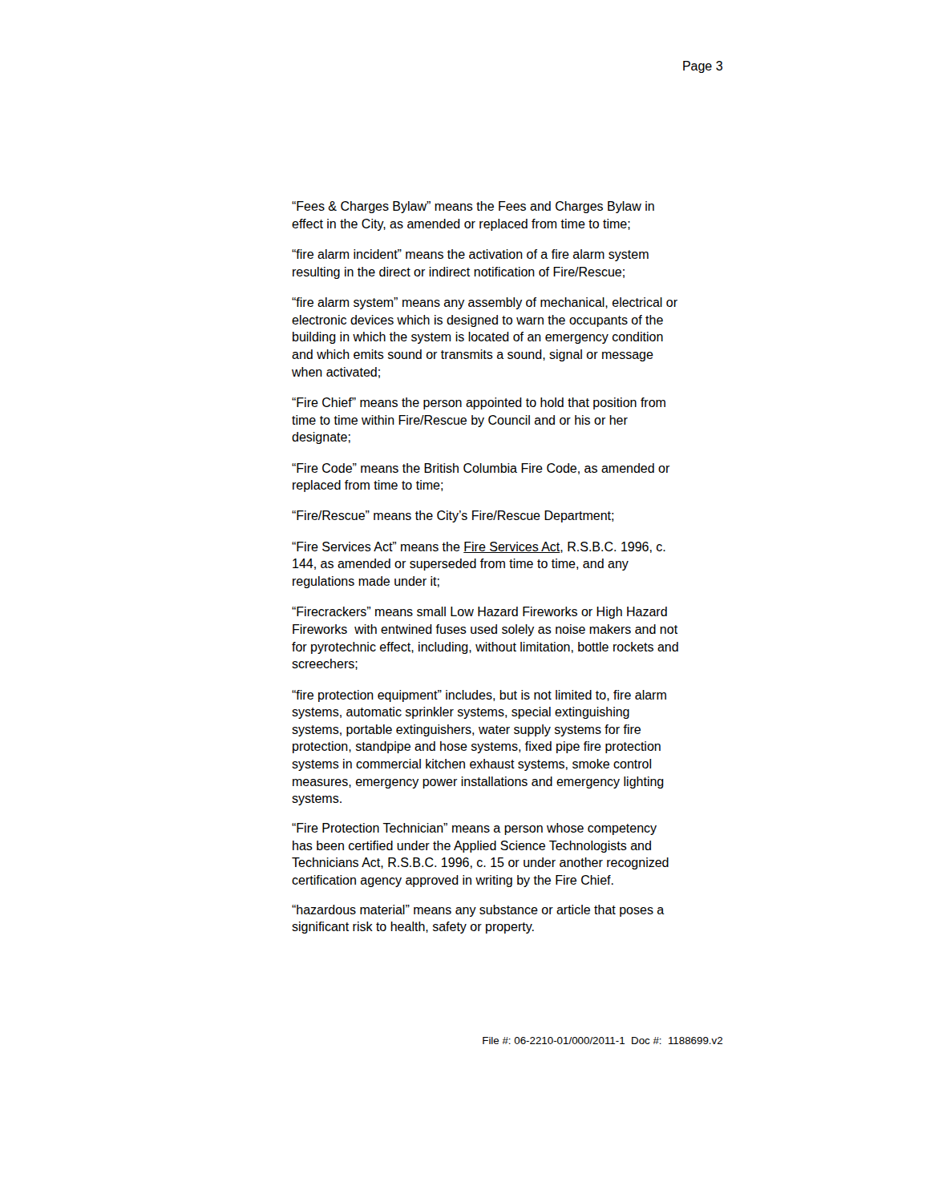Page 3
“Fees & Charges Bylaw” means the Fees and Charges Bylaw in effect in the City, as amended or replaced from time to time;
“fire alarm incident” means the activation of a fire alarm system resulting in the direct or indirect notification of Fire/Rescue;
“fire alarm system” means any assembly of mechanical, electrical or electronic devices which is designed to warn the occupants of the building in which the system is located of an emergency condition and which emits sound or transmits a sound, signal or message when activated;
“Fire Chief” means the person appointed to hold that position from time to time within Fire/Rescue by Council and or his or her designate;
“Fire Code” means the British Columbia Fire Code, as amended or replaced from time to time;
“Fire/Rescue” means the City’s Fire/Rescue Department;
“Fire Services Act” means the Fire Services Act, R.S.B.C. 1996, c. 144, as amended or superseded from time to time, and any regulations made under it;
“Firecrackers” means small Low Hazard Fireworks or High Hazard Fireworks with entwined fuses used solely as noise makers and not for pyrotechnic effect, including, without limitation, bottle rockets and screechers;
“fire protection equipment” includes, but is not limited to, fire alarm systems, automatic sprinkler systems, special extinguishing systems, portable extinguishers, water supply systems for fire protection, standpipe and hose systems, fixed pipe fire protection systems in commercial kitchen exhaust systems, smoke control measures, emergency power installations and emergency lighting systems.
“Fire Protection Technician” means a person whose competency has been certified under the Applied Science Technologists and Technicians Act, R.S.B.C. 1996, c. 15 or under another recognized certification agency approved in writing by the Fire Chief.
“hazardous material” means any substance or article that poses a significant risk to health, safety or property.
File #: 06-2210-01/000/2011-1 Doc #: 1188699.v2